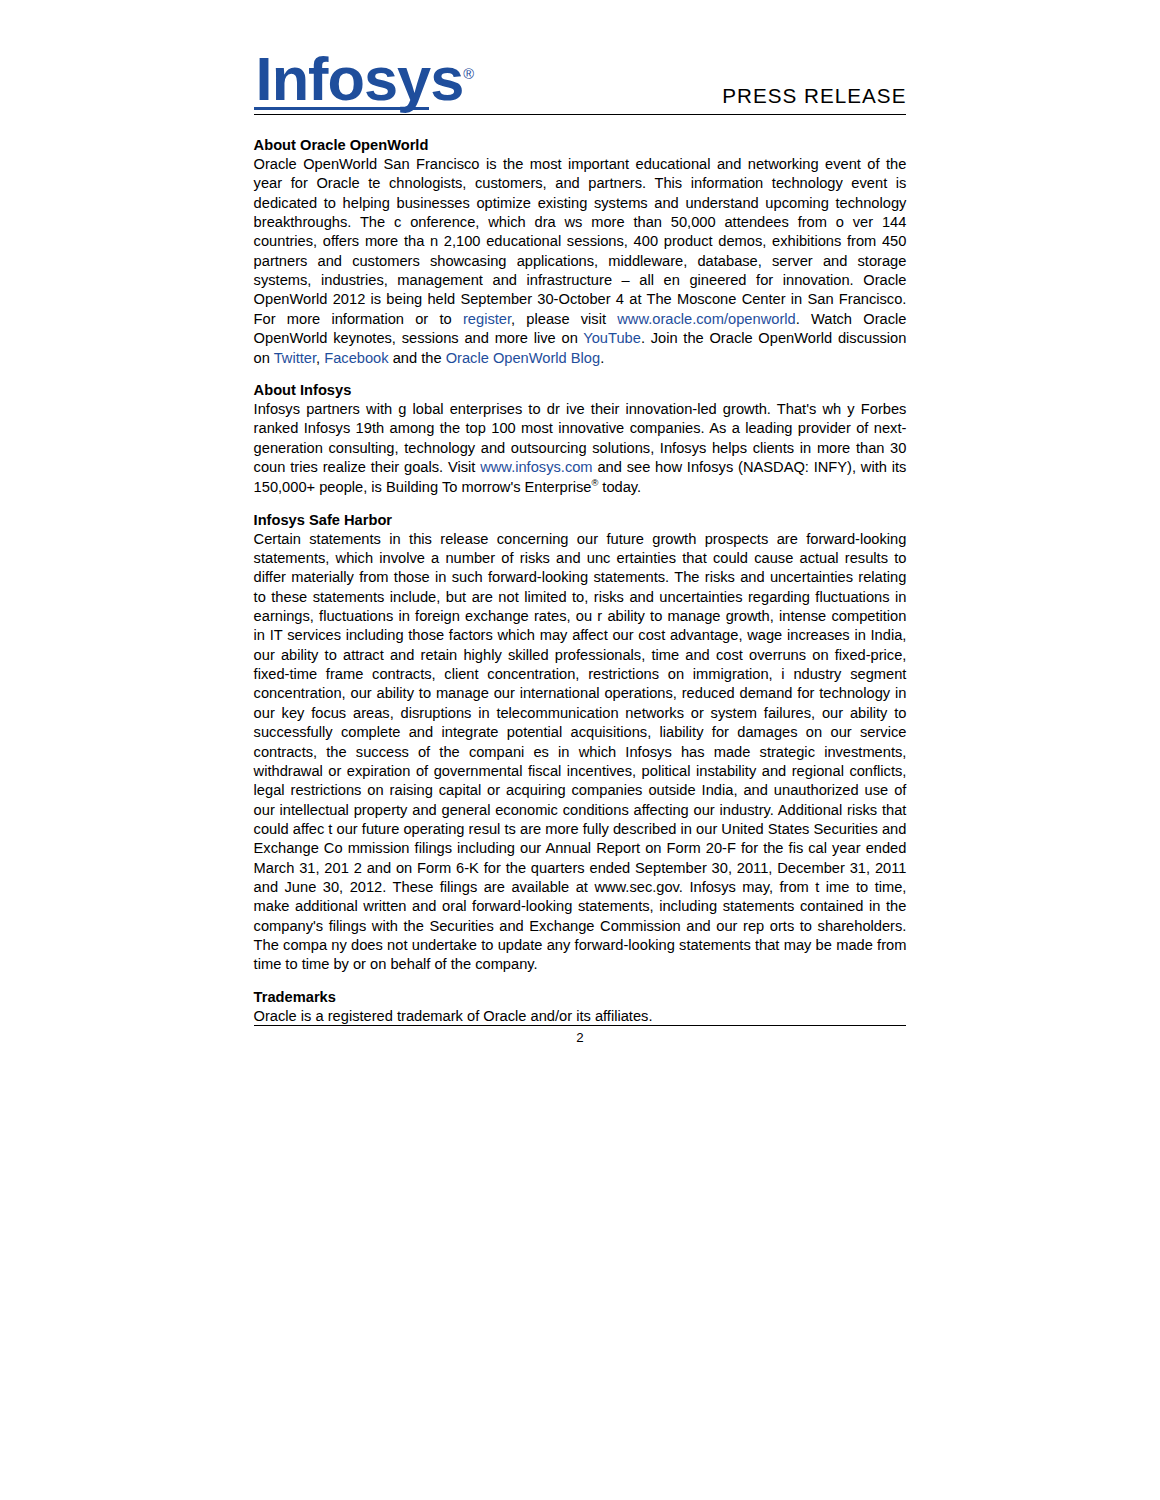Infosys®
PRESS RELEASE
About Oracle OpenWorld
Oracle OpenWorld San Francisco is the most important educational and networking event of the year for Oracle te chnologists, customers, and partners. This information technology event is dedicated to helping businesses optimize existing systems and understand upcoming technology breakthroughs. The c onference, which dra ws more than 50,000 attendees from o ver 144 countries, offers more tha n 2,100 educational sessions, 400 product demos, exhibitions from 450 partners and customers showcasing applications, middleware, database, server and storage systems, industries, management and infrastructure – all en gineered for innovation. Oracle OpenWorld 2012 is being held September 30-October 4 at The Moscone Center in San Francisco. For more information or to register, please visit www.oracle.com/openworld. Watch Oracle OpenWorld keynotes, sessions and more live on YouTube. Join the Oracle OpenWorld discussion on Twitter, Facebook and the Oracle OpenWorld Blog.
About Infosys
Infosys partners with g lobal enterprises to dr ive their innovation-led growth. That's wh y Forbes ranked Infosys 19th among the top 100 most innovative companies. As a leading provider of next-generation consulting, technology and outsourcing solutions, Infosys helps clients in more than 30 coun tries realize their goals. Visit www.infosys.com and see how Infosys (NASDAQ: INFY), with its 150,000+ people, is Building To morrow's Enterprise® today.
Infosys Safe Harbor
Certain statements in this release concerning our future growth prospects are forward-looking statements, which involve a number of risks and unc ertainties that could cause actual results to differ materially from those in such forward-looking statements. The risks and uncertainties relating to these statements include, but are not limited to, risks and uncertainties regarding fluctuations in earnings, fluctuations in foreign exchange rates, ou r ability to manage growth, intense competition in IT services including those factors which may affect our cost advantage, wage increases in India, our ability to attract and retain highly skilled professionals, time and cost overruns on fixed-price, fixed-time frame contracts, client concentration, restrictions on immigration, i ndustry segment concentration, our ability to manage our international operations, reduced demand for technology in our key focus areas, disruptions in telecommunication networks or system failures, our ability to successfully complete and integrate potential acquisitions, liability for damages on our service contracts, the success of the compani es in which Infosys has made strategic investments, withdrawal or expiration of governmental fiscal incentives, political instability and regional conflicts, legal restrictions on raising capital or acquiring companies outside India, and unauthorized use of our intellectual property and general economic conditions affecting our industry. Additional risks that could affec t our future operating resul ts are more fully described in our United States Securities and Exchange Co mmission filings including our Annual Report on Form 20-F for the fis cal year ended March 31, 201 2 and on Form 6-K for the quarters ended September 30, 2011, December 31, 2011 and June 30, 2012. These filings are available at www.sec.gov. Infosys may, from t ime to time, make additional written and oral forward-looking statements, including statements contained in the company's filings with the Securities and Exchange Commission and our rep orts to shareholders. The compa ny does not undertake to update any forward-looking statements that may be made from time to time by or on behalf of the company.
Trademarks
Oracle is a registered trademark of Oracle and/or its affiliates.
2